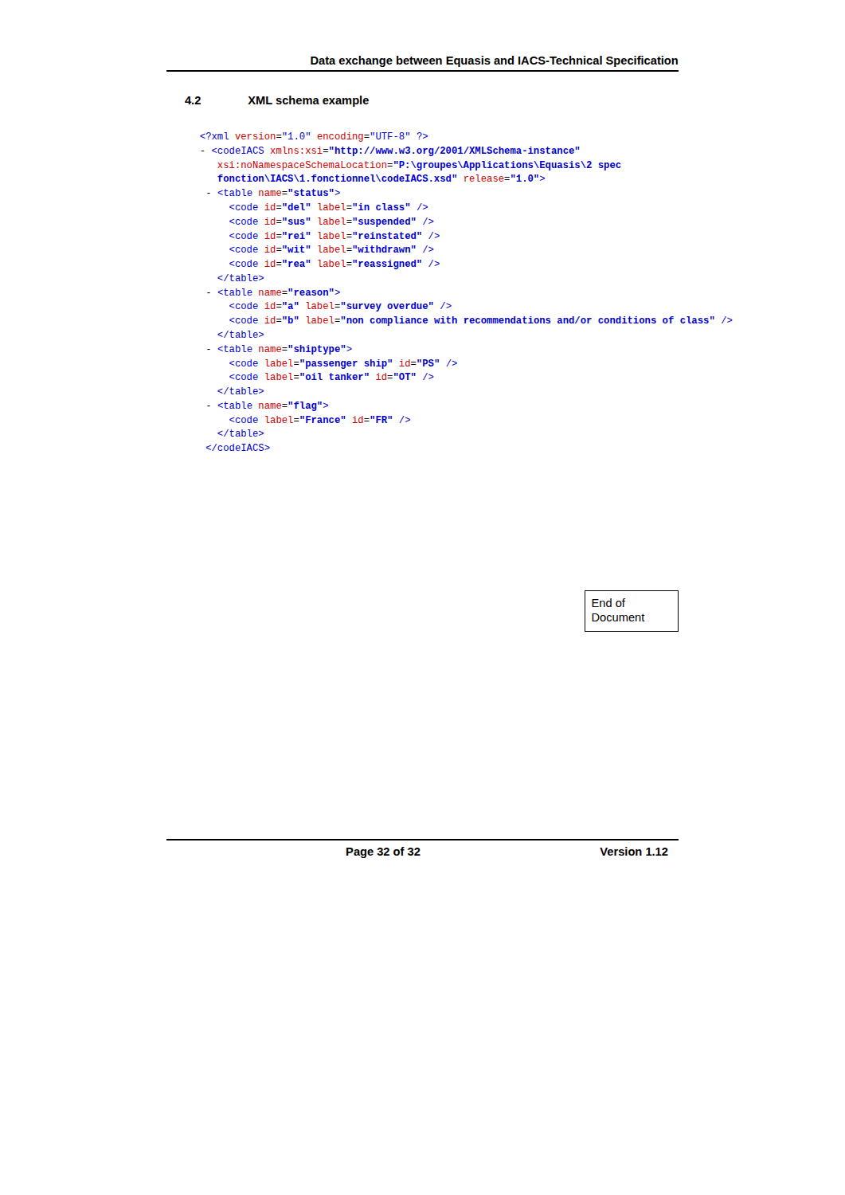Data exchange between Equasis and IACS-Technical Specification
4.2 XML schema example
<?xml version="1.0" encoding="UTF-8" ?> - <codeIACS xmlns:xsi="http://www.w3.org/2001/XMLSchema-instance" xsi:noNamespaceSchemaLocation="P:\groupes\Applications\Equasis\2 spec fonction\IACS\1.fonctionnel\codeIACS.xsd" release="1.0"> - <table name="status"> <code id="del" label="in class" /> <code id="sus" label="suspended" /> <code id="rei" label="reinstated" /> <code id="wit" label="withdrawn" /> <code id="rea" label="reassigned" /> </table> - <table name="reason"> <code id="a" label="survey overdue" /> <code id="b" label="non compliance with recommendations and/or conditions of class" /> </table> - <table name="shiptype"> <code label="passenger ship" id="PS" /> <code label="oil tanker" id="OT" /> </table> - <table name="flag"> <code label="France" id="FR" /> </table> </codeIACS>
End of
Document
Page 32 of 32 Version 1.12